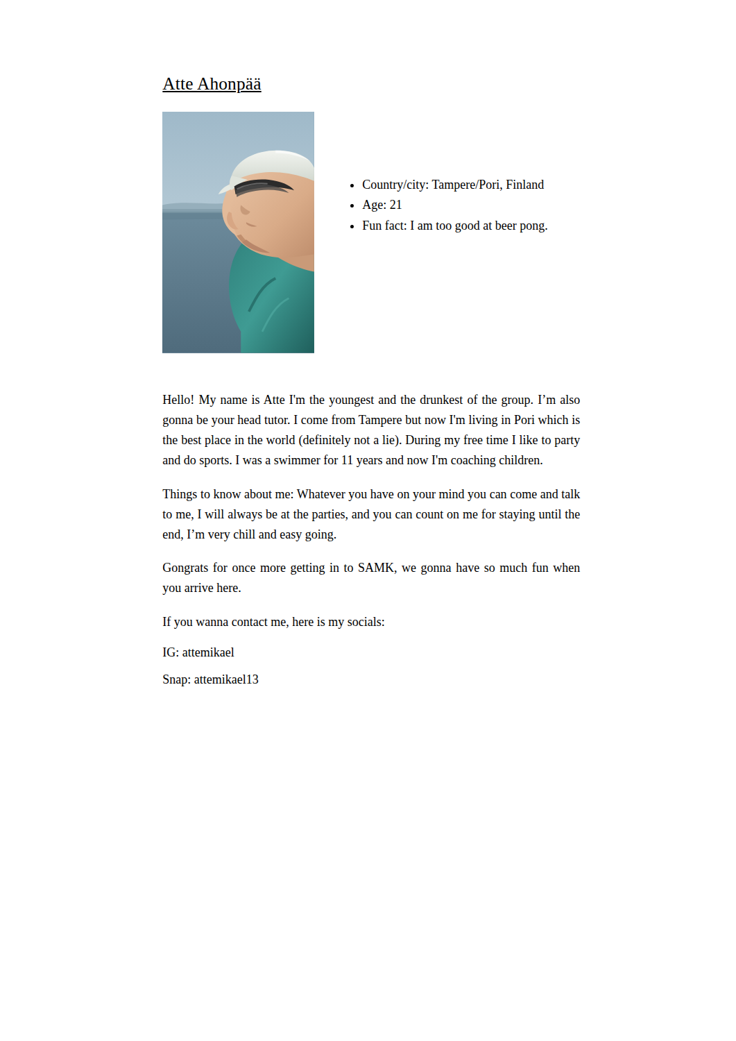Atte Ahonpää
Country/city: Tampere/Pori, Finland
Age: 21
Fun fact: I am too good at beer pong.
Hello! My name is Atte I'm the youngest and the drunkest of the group. I’m also gonna be your head tutor. I come from Tampere but now I'm living in Pori which is the best place in the world (definitely not a lie). During my free time I like to party and do sports. I was a swimmer for 11 years and now I'm coaching children.
Things to know about me: Whatever you have on your mind you can come and talk to me, I will always be at the parties, and you can count on me for staying until the end, I’m very chill and easy going.
Gongrats for once more getting in to SAMK, we gonna have so much fun when you arrive here.
If you wanna contact me, here is my socials:
IG: attemikael
Snap: attemikael13